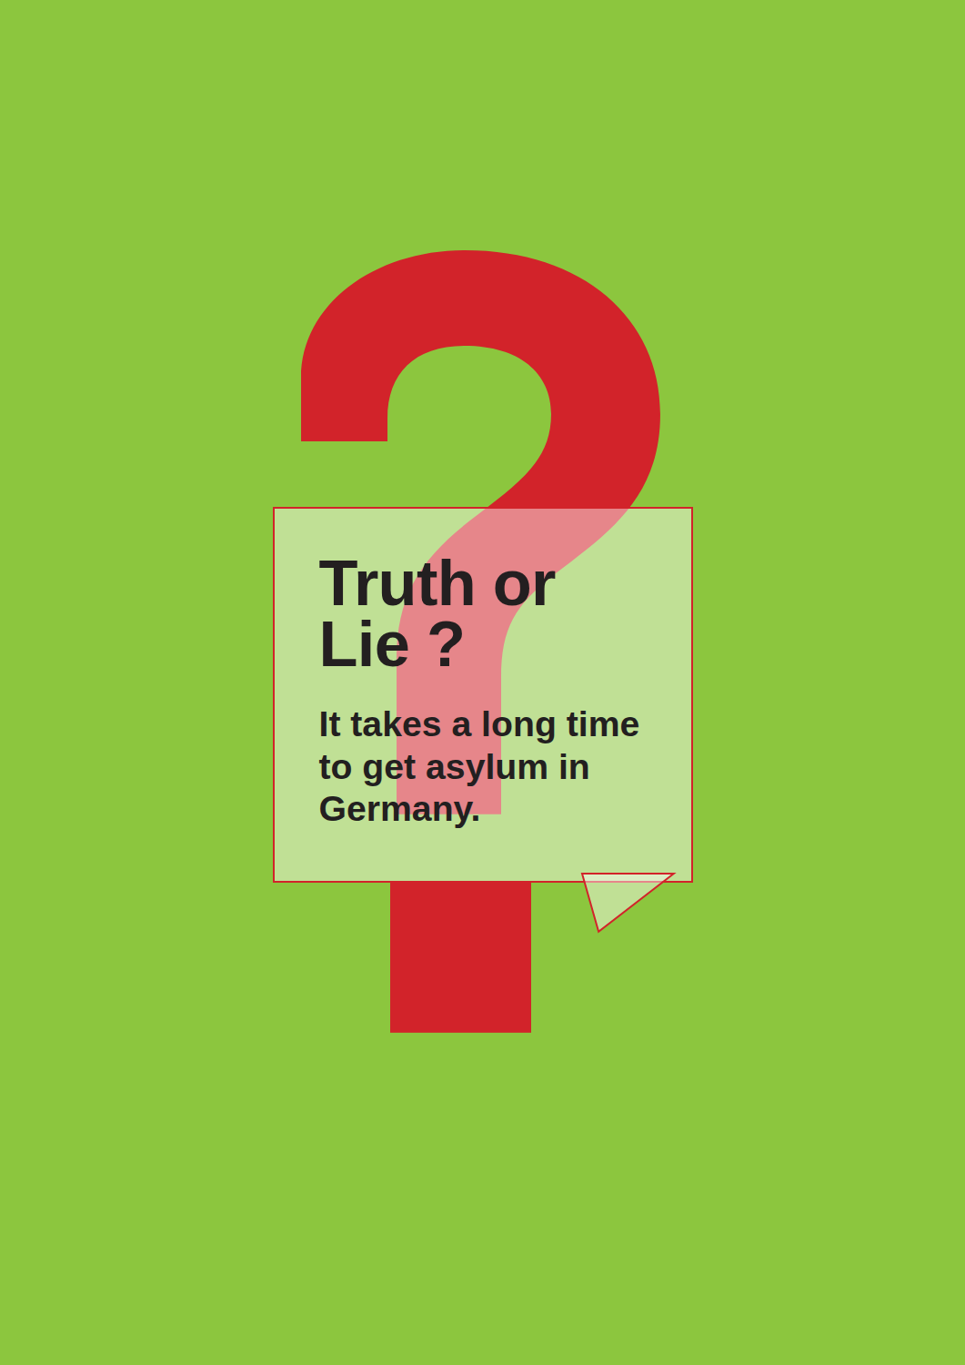Truth or Lie ?
It takes a long time to get asylum in Germany.